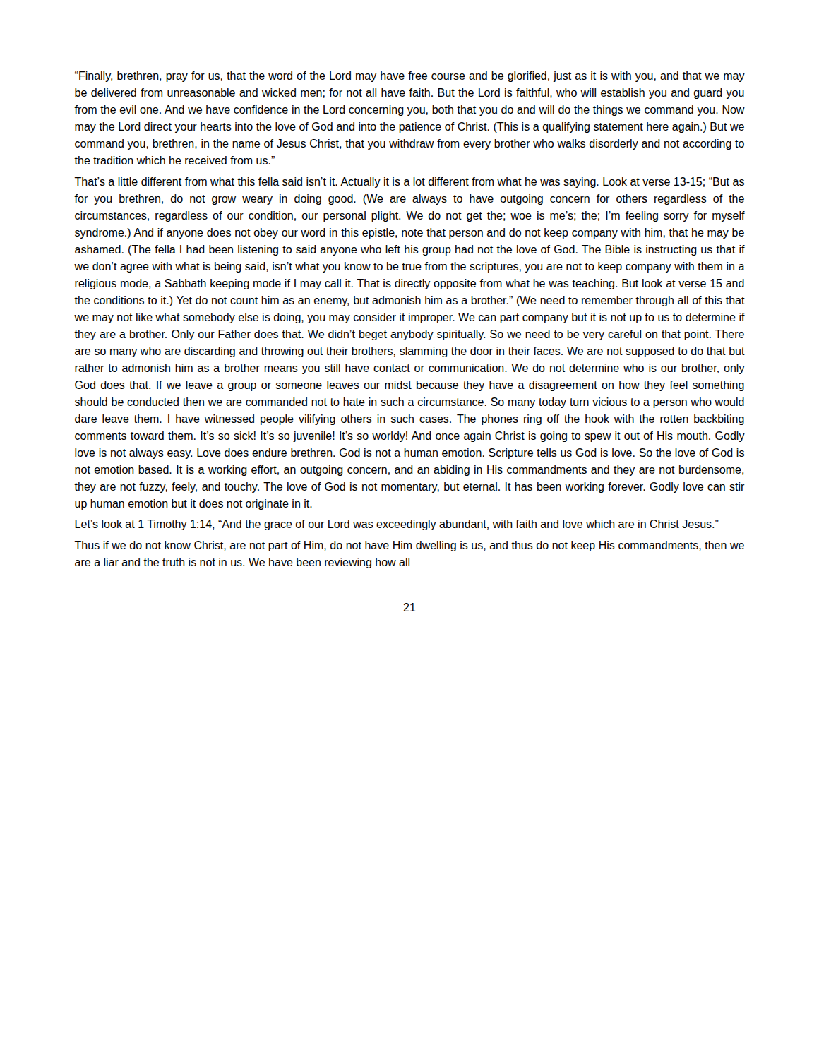“Finally, brethren, pray for us, that the word of the Lord may have free course and be glorified, just as it is with you, and that we may be delivered from unreasonable and wicked men; for not all have faith. But the Lord is faithful, who will establish you and guard you from the evil one. And we have confidence in the Lord concerning you, both that you do and will do the things we command you. Now may the Lord direct your hearts into the love of God and into the patience of Christ. (This is a qualifying statement here again.) But we command you, brethren, in the name of Jesus Christ, that you withdraw from every brother who walks disorderly and not according to the tradition which he received from us.”
That’s a little different from what this fella said isn’t it. Actually it is a lot different from what he was saying. Look at verse 13-15; “But as for you brethren, do not grow weary in doing good. (We are always to have outgoing concern for others regardless of the circumstances, regardless of our condition, our personal plight. We do not get the; woe is me’s; the; I’m feeling sorry for myself syndrome.) And if anyone does not obey our word in this epistle, note that person and do not keep company with him, that he may be ashamed. (The fella I had been listening to said anyone who left his group had not the love of God. The Bible is instructing us that if we don’t agree with what is being said, isn’t what you know to be true from the scriptures, you are not to keep company with them in a religious mode, a Sabbath keeping mode if I may call it. That is directly opposite from what he was teaching. But look at verse 15 and the conditions to it.) Yet do not count him as an enemy, but admonish him as a brother.” (We need to remember through all of this that we may not like what somebody else is doing, you may consider it improper. We can part company but it is not up to us to determine if they are a brother. Only our Father does that. We didn’t beget anybody spiritually. So we need to be very careful on that point. There are so many who are discarding and throwing out their brothers, slamming the door in their faces. We are not supposed to do that but rather to admonish him as a brother means you still have contact or communication. We do not determine who is our brother, only God does that. If we leave a group or someone leaves our midst because they have a disagreement on how they feel something should be conducted then we are commanded not to hate in such a circumstance. So many today turn vicious to a person who would dare leave them. I have witnessed people vilifying others in such cases. The phones ring off the hook with the rotten backbiting comments toward them. It’s so sick! It’s so juvenile! It’s so worldy! And once again Christ is going to spew it out of His mouth. Godly love is not always easy. Love does endure brethren. God is not a human emotion. Scripture tells us God is love. So the love of God is not emotion based. It is a working effort, an outgoing concern, and an abiding in His commandments and they are not burdensome, they are not fuzzy, feely, and touchy. The love of God is not momentary, but eternal. It has been working forever. Godly love can stir up human emotion but it does not originate in it.
Let’s look at 1 Timothy 1:14, “And the grace of our Lord was exceedingly abundant, with faith and love which are in Christ Jesus.”
Thus if we do not know Christ, are not part of Him, do not have Him dwelling is us, and thus do not keep His commandments, then we are a liar and the truth is not in us. We have been reviewing how all
21